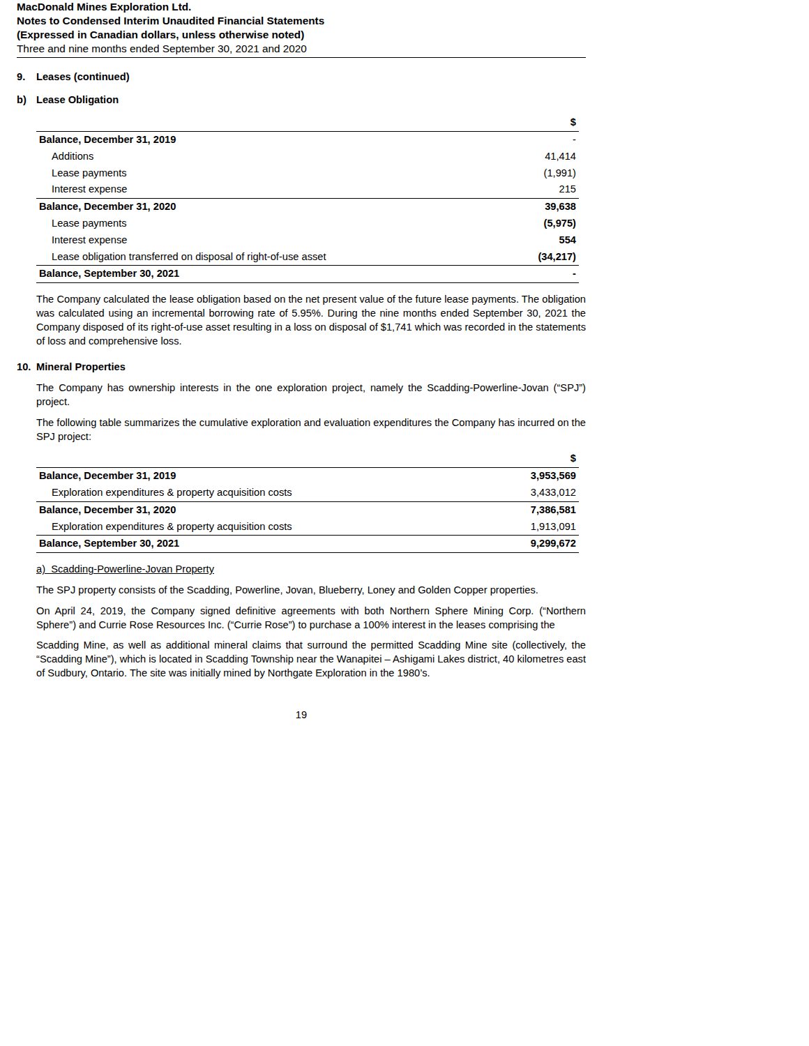MacDonald Mines Exploration Ltd.
Notes to Condensed Interim Unaudited Financial Statements
(Expressed in Canadian dollars, unless otherwise noted)
Three and nine months ended September 30, 2021 and 2020
9. Leases (continued)
b) Lease Obligation
| | $ |
| Balance, December 31, 2019 | - |
| Additions | 41,414 |
| Lease payments | (1,991) |
| Interest expense | 215 |
| Balance, December 31, 2020 | 39,638 |
| Lease payments | (5,975) |
| Interest expense | 554 |
| Lease obligation transferred on disposal of right-of-use asset | (34,217) |
| Balance, September 30, 2021 | - |
The Company calculated the lease obligation based on the net present value of the future lease payments. The obligation was calculated using an incremental borrowing rate of 5.95%. During the nine months ended September 30, 2021 the Company disposed of its right-of-use asset resulting in a loss on disposal of $1,741 which was recorded in the statements of loss and comprehensive loss.
10. Mineral Properties
The Company has ownership interests in the one exploration project, namely the Scadding-Powerline-Jovan (“SPJ”) project.
The following table summarizes the cumulative exploration and evaluation expenditures the Company has incurred on the SPJ project:
| | $ |
| Balance, December 31, 2019 | 3,953,569 |
| Exploration expenditures & property acquisition costs | 3,433,012 |
| Balance, December 31, 2020 | 7,386,581 |
| Exploration expenditures & property acquisition costs | 1,913,091 |
| Balance, September 30, 2021 | 9,299,672 |
a) Scadding-Powerline-Jovan Property
The SPJ property consists of the Scadding, Powerline, Jovan, Blueberry, Loney and Golden Copper properties.
On April 24, 2019, the Company signed definitive agreements with both Northern Sphere Mining Corp. (“Northern Sphere”) and Currie Rose Resources Inc. (“Currie Rose”) to purchase a 100% interest in the leases comprising the
Scadding Mine, as well as additional mineral claims that surround the permitted Scadding Mine site (collectively, the “Scadding Mine”), which is located in Scadding Township near the Wanapitei – Ashigami Lakes district, 40 kilometres east of Sudbury, Ontario. The site was initially mined by Northgate Exploration in the 1980’s.
19